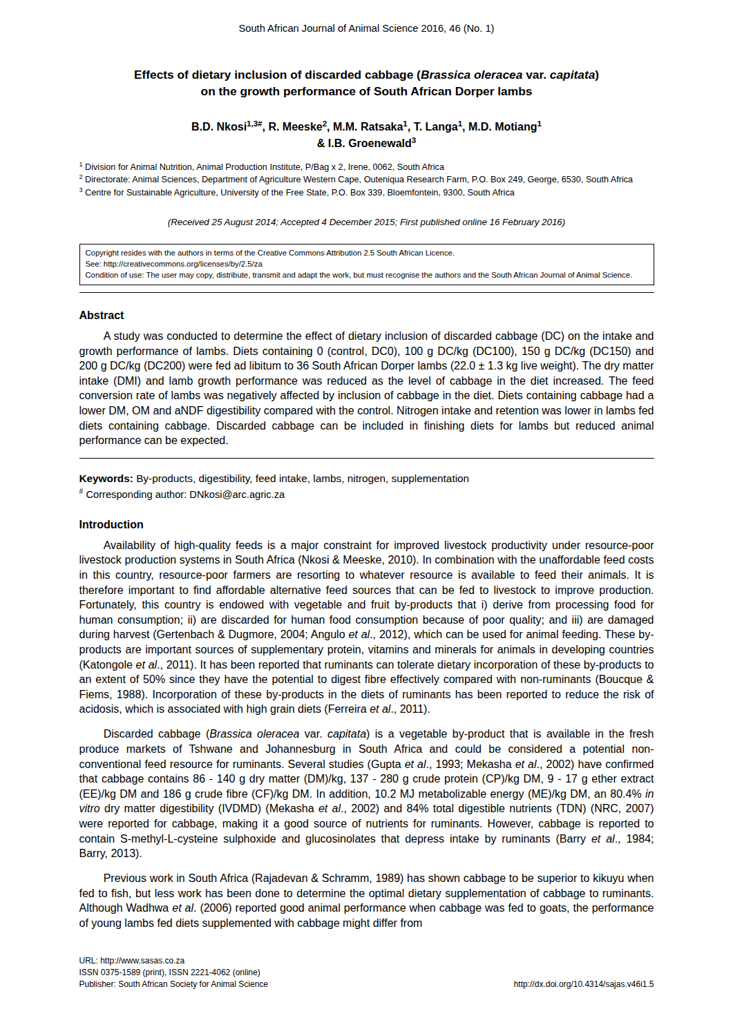South African Journal of Animal Science 2016, 46 (No. 1)
Effects of dietary inclusion of discarded cabbage (Brassica oleracea var. capitata)
on the growth performance of South African Dorper lambs
B.D. Nkosi1,3#, R. Meeske2, M.M. Ratsaka1, T. Langa1, M.D. Motiang1
& I.B. Groenewald3
1 Division for Animal Nutrition, Animal Production Institute, P/Bag x 2, Irene, 0062, South Africa
2 Directorate: Animal Sciences, Department of Agriculture Western Cape, Outeniqua Research Farm, P.O. Box 249, George, 6530, South Africa
3 Centre for Sustainable Agriculture, University of the Free State, P.O. Box 339, Bloemfontein, 9300, South Africa
(Received 25 August 2014; Accepted 4 December 2015; First published online 16 February 2016)
Copyright resides with the authors in terms of the Creative Commons Attribution 2.5 South African Licence.
See: http://creativecommons.org/licenses/by/2.5/za
Condition of use: The user may copy, distribute, transmit and adapt the work, but must recognise the authors and the South African Journal of Animal Science.
Abstract
A study was conducted to determine the effect of dietary inclusion of discarded cabbage (DC) on the intake and growth performance of lambs. Diets containing 0 (control, DC0), 100 g DC/kg (DC100), 150 g DC/kg (DC150) and 200 g DC/kg (DC200) were fed ad libitum to 36 South African Dorper lambs (22.0 ± 1.3 kg live weight). The dry matter intake (DMI) and lamb growth performance was reduced as the level of cabbage in the diet increased. The feed conversion rate of lambs was negatively affected by inclusion of cabbage in the diet. Diets containing cabbage had a lower DM, OM and aNDF digestibility compared with the control. Nitrogen intake and retention was lower in lambs fed diets containing cabbage. Discarded cabbage can be included in finishing diets for lambs but reduced animal performance can be expected.
Keywords: By-products, digestibility, feed intake, lambs, nitrogen, supplementation
# Corresponding author: DNkosi@arc.agric.za
Introduction
Availability of high-quality feeds is a major constraint for improved livestock productivity under resource-poor livestock production systems in South Africa (Nkosi & Meeske, 2010). In combination with the unaffordable feed costs in this country, resource-poor farmers are resorting to whatever resource is available to feed their animals. It is therefore important to find affordable alternative feed sources that can be fed to livestock to improve production. Fortunately, this country is endowed with vegetable and fruit by-products that i) derive from processing food for human consumption; ii) are discarded for human food consumption because of poor quality; and iii) are damaged during harvest (Gertenbach & Dugmore, 2004; Angulo et al., 2012), which can be used for animal feeding. These by-products are important sources of supplementary protein, vitamins and minerals for animals in developing countries (Katongole et al., 2011). It has been reported that ruminants can tolerate dietary incorporation of these by-products to an extent of 50% since they have the potential to digest fibre effectively compared with non-ruminants (Boucque & Fiems, 1988). Incorporation of these by-products in the diets of ruminants has been reported to reduce the risk of acidosis, which is associated with high grain diets (Ferreira et al., 2011).
Discarded cabbage (Brassica oleracea var. capitata) is a vegetable by-product that is available in the fresh produce markets of Tshwane and Johannesburg in South Africa and could be considered a potential non-conventional feed resource for ruminants. Several studies (Gupta et al., 1993; Mekasha et al., 2002) have confirmed that cabbage contains 86 - 140 g dry matter (DM)/kg, 137 - 280 g crude protein (CP)/kg DM, 9 - 17 g ether extract (EE)/kg DM and 186 g crude fibre (CF)/kg DM. In addition, 10.2 MJ metabolizable energy (ME)/kg DM, an 80.4% in vitro dry matter digestibility (IVDMD) (Mekasha et al., 2002) and 84% total digestible nutrients (TDN) (NRC, 2007) were reported for cabbage, making it a good source of nutrients for ruminants. However, cabbage is reported to contain S-methyl-L-cysteine sulphoxide and glucosinolates that depress intake by ruminants (Barry et al., 1984; Barry, 2013).
Previous work in South Africa (Rajadevan & Schramm, 1989) has shown cabbage to be superior to kikuyu when fed to fish, but less work has been done to determine the optimal dietary supplementation of cabbage to ruminants. Although Wadhwa et al. (2006) reported good animal performance when cabbage was fed to goats, the performance of young lambs fed diets supplemented with cabbage might differ from
URL: http://www.sasas.co.za
ISSN 0375-1589 (print), ISSN 2221-4062 (online)
Publisher: South African Society for Animal Science
http://dx.doi.org/10.4314/sajas.v46i1.5